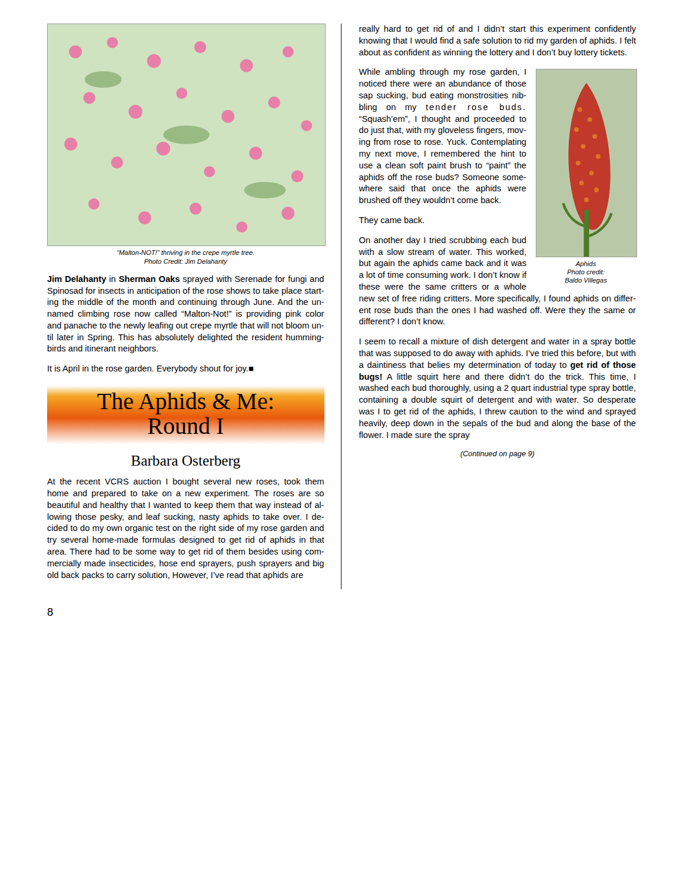“Malton-NOT!” thriving in the crepe myrtle tree.
Photo Credit: Jim Delahanty
Jim Delahanty in Sherman Oaks sprayed with Serenade for fungi and Spinosad for insects in anticipation of the rose shows to take place starting the middle of the month and continuing through June. And the un-named climbing rose now called “Malton-Not!” is providing pink color and panache to the newly leafing out crepe myrtle that will not bloom until later in Spring. This has absolutely delighted the resident hummingbirds and itinerant neighbors.
It is April in the rose garden. Everybody shout for joy.■
The Aphids & Me:
Round I
Barbara Osterberg
At the recent VCRS auction I bought several new roses, took them home and prepared to take on a new experiment. The roses are so beautiful and healthy that I wanted to keep them that way instead of allowing those pesky, and leaf sucking, nasty aphids to take over. I decided to do my own organic test on the right side of my rose garden and try several home-made formulas designed to get rid of aphids in that area. There had to be some way to get rid of them besides using commercially made insecticides, hose end sprayers, push sprayers and big old back packs to carry solution, However, I’ve read that aphids are
really hard to get rid of and I didn’t start this experiment confidently knowing that I would find a safe solution to rid my garden of aphids. I felt about as confident as winning the lottery and I don’t buy lottery tickets.
Aphids
Photo credit:
Baldo Villegas
While ambling through my rose garden, I noticed there were an abundance of those sap sucking, bud eating monstrosities nibbling on my tender rose buds. “Squash’em”, I thought and proceeded to do just that, with my gloveless fingers, moving from rose to rose. Yuck. Contemplating my next move, I remembered the hint to use a clean soft paint brush to “paint” the aphids off the rose buds? Someone somewhere said that once the aphids were brushed off they wouldn’t come back.
They came back.
On another day I tried scrubbing each bud with a slow stream of water. This worked, but again the aphids came back and it was a lot of time consuming work. I don’t know if these were the same critters or a whole new set of free riding critters. More specifically, I found aphids on different rose buds than the ones I had washed off. Were they the same or different? I don’t know.
I seem to recall a mixture of dish detergent and water in a spray bottle that was supposed to do away with aphids. I’ve tried this before, but with a daintiness that belies my determination of today to get rid of those bugs! A little squirt here and there didn’t do the trick. This time, I washed each bud thoroughly, using a 2 quart industrial type spray bottle, containing a double squirt of detergent and with water. So desperate was I to get rid of the aphids, I threw caution to the wind and sprayed heavily, deep down in the sepals of the bud and along the base of the flower. I made sure the spray
(Continued on page 9)
8